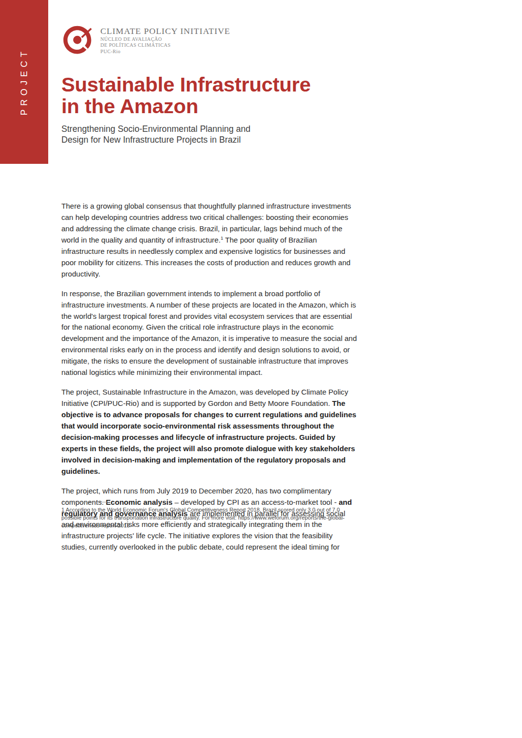PROJECT
CLIMATE POLICY INITIATIVE
NÚCLEO DE AVALIAÇÃO
DE POLÍTICAS CLIMÁTICAS
PUC-Rio
Sustainable Infrastructure
in the Amazon
Strengthening Socio-Environmental Planning and
Design for New Infrastructure Projects in Brazil
There is a growing global consensus that thoughtfully planned infrastructure investments can help developing countries address two critical challenges: boosting their economies and addressing the climate change crisis. Brazil, in particular, lags behind much of the world in the quality and quantity of infrastructure.1 The poor quality of Brazilian infrastructure results in needlessly complex and expensive logistics for businesses and poor mobility for citizens. This increases the costs of production and reduces growth and productivity.
In response, the Brazilian government intends to implement a broad portfolio of infrastructure investments. A number of these projects are located in the Amazon, which is the world's largest tropical forest and provides vital ecosystem services that are essential for the national economy. Given the critical role infrastructure plays in the economic development and the importance of the Amazon, it is imperative to measure the social and environmental risks early on in the process and identify and design solutions to avoid, or mitigate, the risks to ensure the development of sustainable infrastructure that improves national logistics while minimizing their environmental impact.
The project, Sustainable Infrastructure in the Amazon, was developed by Climate Policy Initiative (CPI/PUC-Rio) and is supported by Gordon and Betty Moore Foundation. The objective is to advance proposals for changes to current regulations and guidelines that would incorporate socio-environmental risk assessments throughout the decision-making processes and lifecycle of infrastructure projects. Guided by experts in these fields, the project will also promote dialogue with key stakeholders involved in decision-making and implementation of the regulatory proposals and guidelines.
The project, which runs from July 2019 to December 2020, has two complimentary components. Economic analysis – developed by CPI as an access-to-market tool - and regulatory and governance analysis are implemented in parallel for assessing social and environmental risks more efficiently and strategically integrating them in the infrastructure projects' life cycle. The initiative explores the vision that the feasibility studies, currently overlooked in the public debate, could represent the ideal timing for anticipating social and environmental issues, leading to better and robust projects for advancing into implementation phases.
The project expects that the stage of feasibility studies, currently overlooked in the public debate, is an ideal moment to incorporate social and environmental considerations. By anticipating social and environmental considerations to the feasibility study phase, Brazil can ensure more robust and higher quality projects reach the implementation phase and pursue more sustainable solutions to its economic development.
1 According to the World Economic Forum's Global Competitiveness Report 2018, Brazil scored only 3.0 out of 7.0 possible points for its transportation infrastructure quality. For more visit: https://www.weforum.org/reports/the-global-competitveness-report-2018